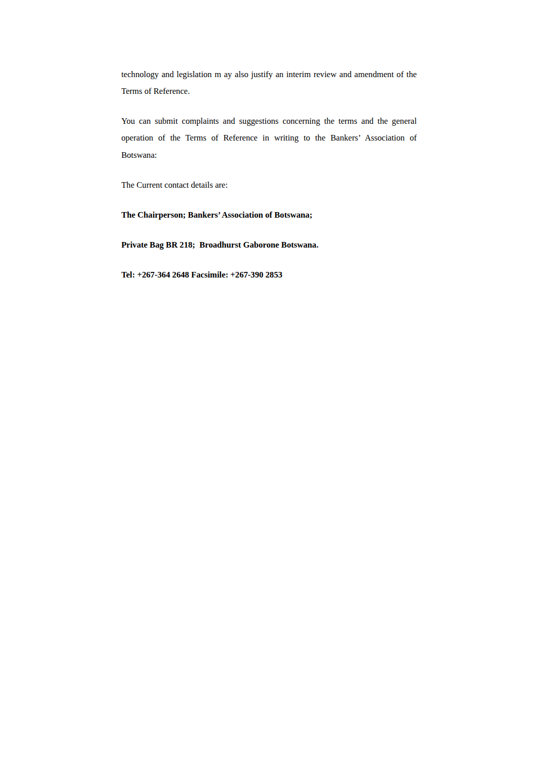technology and legislation m ay also justify an interim review and amendment of the Terms of Reference.
You can submit complaints and suggestions concerning the terms and the general operation of the Terms of Reference in writing to the Bankers’ Association of Botswana:
The Current contact details are:
The Chairperson; Bankers’ Association of Botswana;
Private Bag BR 218; Broadhurst Gaborone Botswana.
Tel: +267-364 2648 Facsimile: +267-390 2853